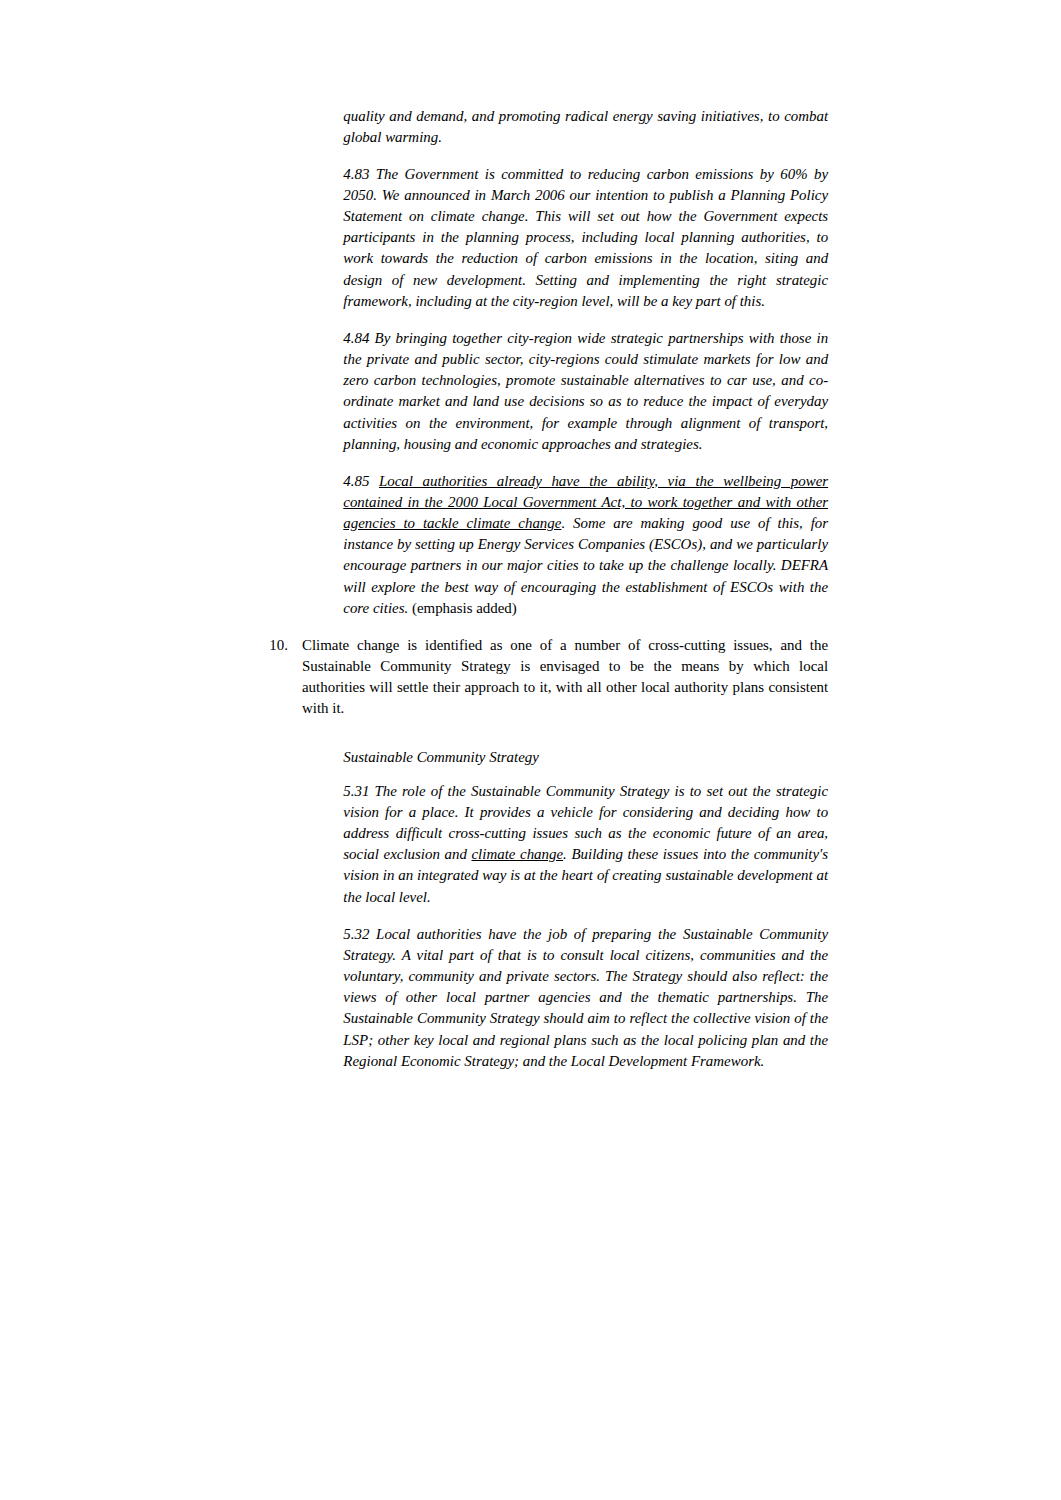quality and demand, and promoting radical energy saving initiatives, to combat global warming.
4.83 The Government is committed to reducing carbon emissions by 60% by 2050. We announced in March 2006 our intention to publish a Planning Policy Statement on climate change. This will set out how the Government expects participants in the planning process, including local planning authorities, to work towards the reduction of carbon emissions in the location, siting and design of new development. Setting and implementing the right strategic framework, including at the city-region level, will be a key part of this.
4.84 By bringing together city-region wide strategic partnerships with those in the private and public sector, city-regions could stimulate markets for low and zero carbon technologies, promote sustainable alternatives to car use, and co-ordinate market and land use decisions so as to reduce the impact of everyday activities on the environment, for example through alignment of transport, planning, housing and economic approaches and strategies.
4.85 Local authorities already have the ability, via the wellbeing power contained in the 2000 Local Government Act, to work together and with other agencies to tackle climate change. Some are making good use of this, for instance by setting up Energy Services Companies (ESCOs), and we particularly encourage partners in our major cities to take up the challenge locally. DEFRA will explore the best way of encouraging the establishment of ESCOs with the core cities. (emphasis added)
10.
Climate change is identified as one of a number of cross-cutting issues, and the Sustainable Community Strategy is envisaged to be the means by which local authorities will settle their approach to it, with all other local authority plans consistent with it.
Sustainable Community Strategy
5.31 The role of the Sustainable Community Strategy is to set out the strategic vision for a place. It provides a vehicle for considering and deciding how to address difficult cross-cutting issues such as the economic future of an area, social exclusion and climate change. Building these issues into the community's vision in an integrated way is at the heart of creating sustainable development at the local level.
5.32 Local authorities have the job of preparing the Sustainable Community Strategy. A vital part of that is to consult local citizens, communities and the voluntary, community and private sectors. The Strategy should also reflect: the views of other local partner agencies and the thematic partnerships. The Sustainable Community Strategy should aim to reflect the collective vision of the LSP; other key local and regional plans such as the local policing plan and the Regional Economic Strategy; and the Local Development Framework.